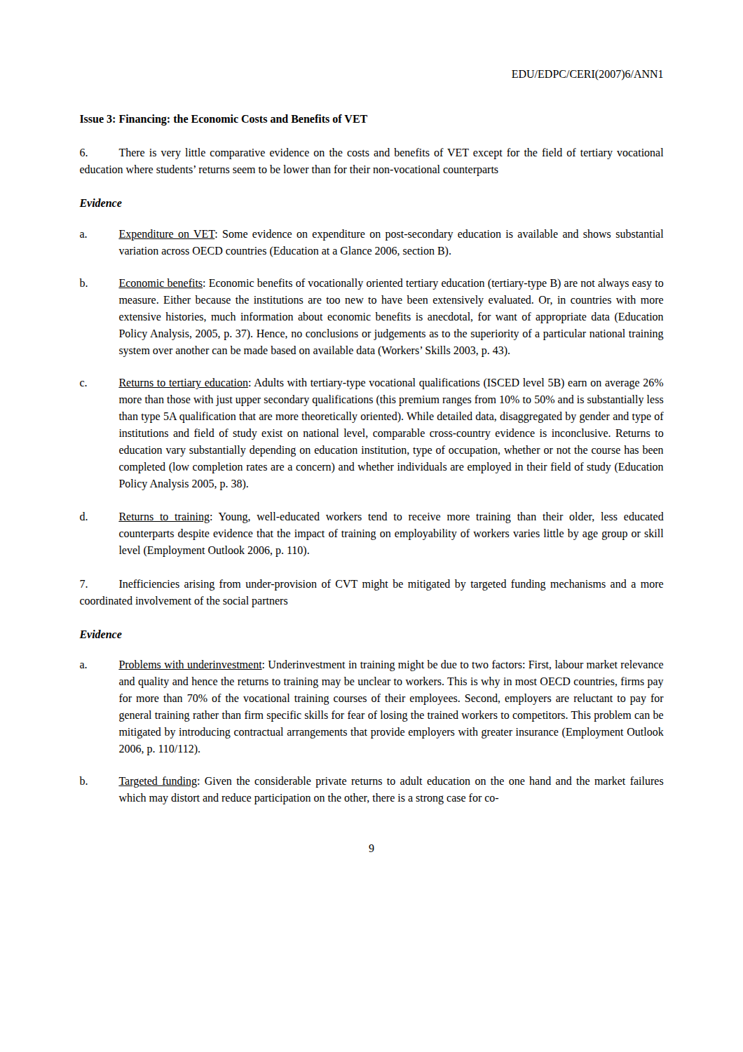EDU/EDPC/CERI(2007)6/ANN1
Issue 3: Financing: the Economic Costs and Benefits of VET
6. There is very little comparative evidence on the costs and benefits of VET except for the field of tertiary vocational education where students’ returns seem to be lower than for their non-vocational counterparts
Evidence
a. Expenditure on VET: Some evidence on expenditure on post-secondary education is available and shows substantial variation across OECD countries (Education at a Glance 2006, section B).
b. Economic benefits: Economic benefits of vocationally oriented tertiary education (tertiary-type B) are not always easy to measure. Either because the institutions are too new to have been extensively evaluated. Or, in countries with more extensive histories, much information about economic benefits is anecdotal, for want of appropriate data (Education Policy Analysis, 2005, p. 37). Hence, no conclusions or judgements as to the superiority of a particular national training system over another can be made based on available data (Workers’ Skills 2003, p. 43).
c. Returns to tertiary education: Adults with tertiary-type vocational qualifications (ISCED level 5B) earn on average 26% more than those with just upper secondary qualifications (this premium ranges from 10% to 50% and is substantially less than type 5A qualification that are more theoretically oriented). While detailed data, disaggregated by gender and type of institutions and field of study exist on national level, comparable cross-country evidence is inconclusive. Returns to education vary substantially depending on education institution, type of occupation, whether or not the course has been completed (low completion rates are a concern) and whether individuals are employed in their field of study (Education Policy Analysis 2005, p. 38).
d. Returns to training: Young, well-educated workers tend to receive more training than their older, less educated counterparts despite evidence that the impact of training on employability of workers varies little by age group or skill level (Employment Outlook 2006, p. 110).
7. Inefficiencies arising from under-provision of CVT might be mitigated by targeted funding mechanisms and a more coordinated involvement of the social partners
Evidence
a. Problems with underinvestment: Underinvestment in training might be due to two factors: First, labour market relevance and quality and hence the returns to training may be unclear to workers. This is why in most OECD countries, firms pay for more than 70% of the vocational training courses of their employees. Second, employers are reluctant to pay for general training rather than firm specific skills for fear of losing the trained workers to competitors. This problem can be mitigated by introducing contractual arrangements that provide employers with greater insurance (Employment Outlook 2006, p. 110/112).
b. Targeted funding: Given the considerable private returns to adult education on the one hand and the market failures which may distort and reduce participation on the other, there is a strong case for co-
9